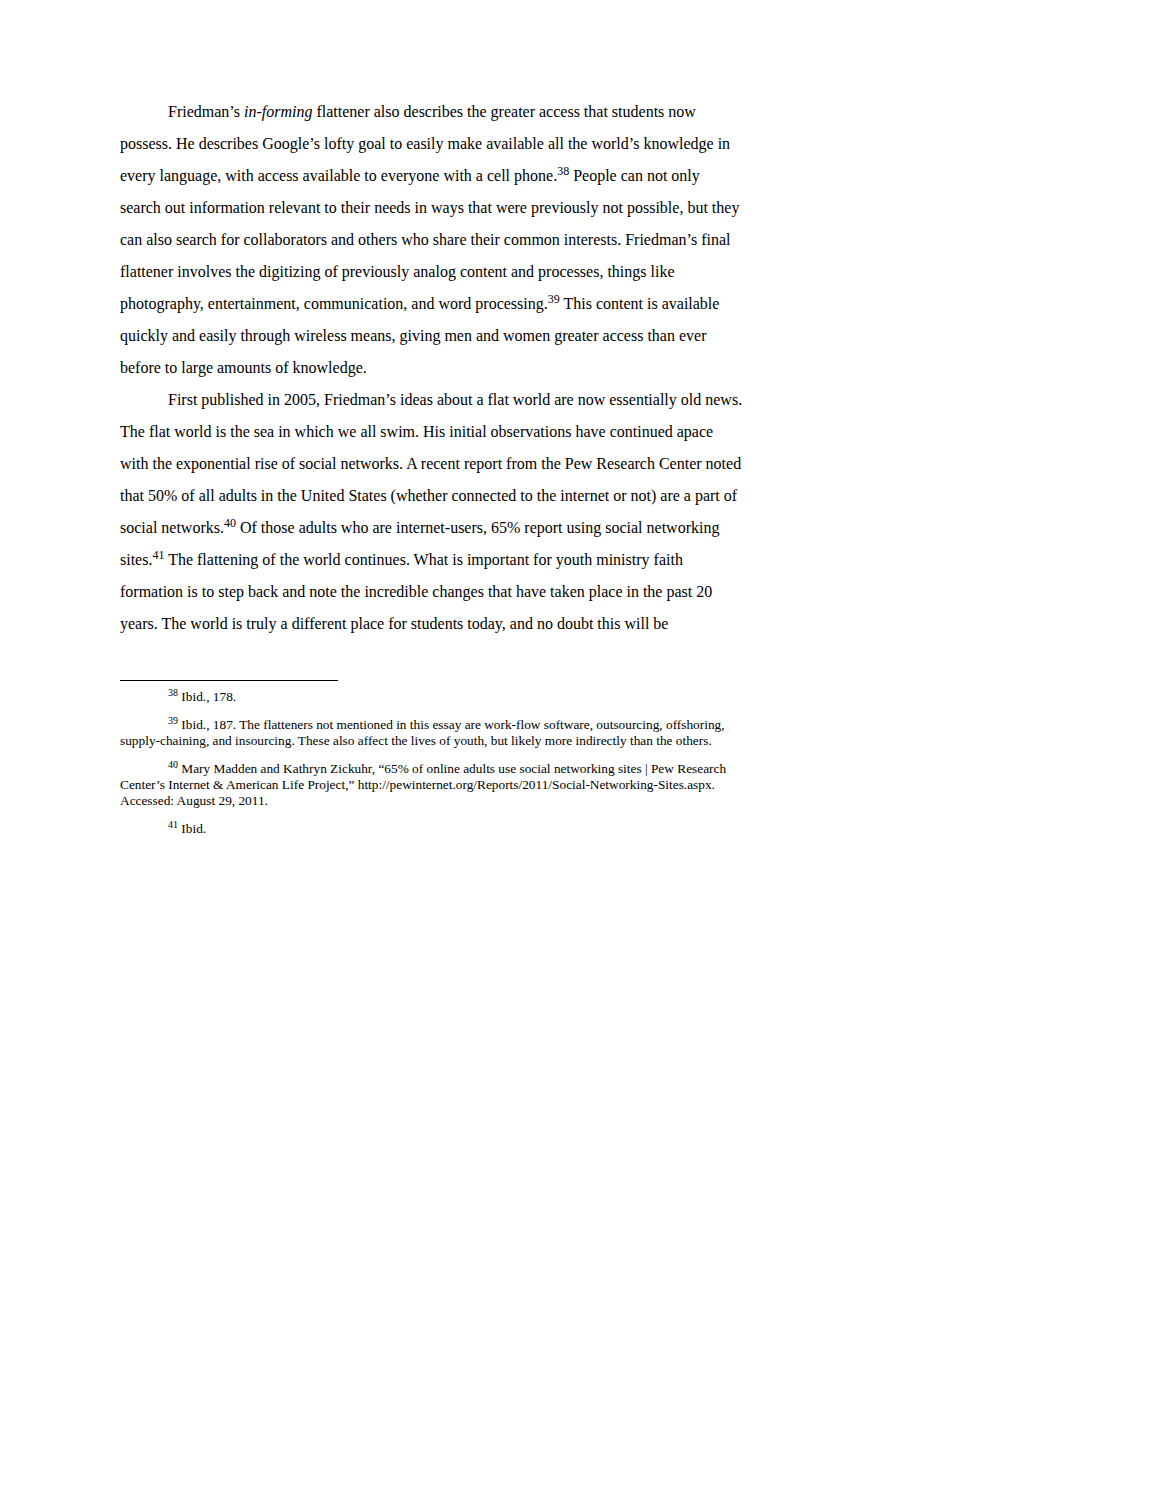Friedman’s in-forming flattener also describes the greater access that students now possess. He describes Google’s lofty goal to easily make available all the world’s knowledge in every language, with access available to everyone with a cell phone.38 People can not only search out information relevant to their needs in ways that were previously not possible, but they can also search for collaborators and others who share their common interests. Friedman’s final flattener involves the digitizing of previously analog content and processes, things like photography, entertainment, communication, and word processing.39 This content is available quickly and easily through wireless means, giving men and women greater access than ever before to large amounts of knowledge.
First published in 2005, Friedman’s ideas about a flat world are now essentially old news. The flat world is the sea in which we all swim. His initial observations have continued apace with the exponential rise of social networks. A recent report from the Pew Research Center noted that 50% of all adults in the United States (whether connected to the internet or not) are a part of social networks.40 Of those adults who are internet-users, 65% report using social networking sites.41 The flattening of the world continues. What is important for youth ministry faith formation is to step back and note the incredible changes that have taken place in the past 20 years. The world is truly a different place for students today, and no doubt this will be
38 Ibid., 178.
39 Ibid., 187. The flatteners not mentioned in this essay are work-flow software, outsourcing, offshoring, supply-chaining, and insourcing. These also affect the lives of youth, but likely more indirectly than the others.
40 Mary Madden and Kathryn Zickuhr, “65% of online adults use social networking sites | Pew Research Center’s Internet & American Life Project,” http://pewinternet.org/Reports/2011/Social-Networking-Sites.aspx. Accessed: August 29, 2011.
41 Ibid.